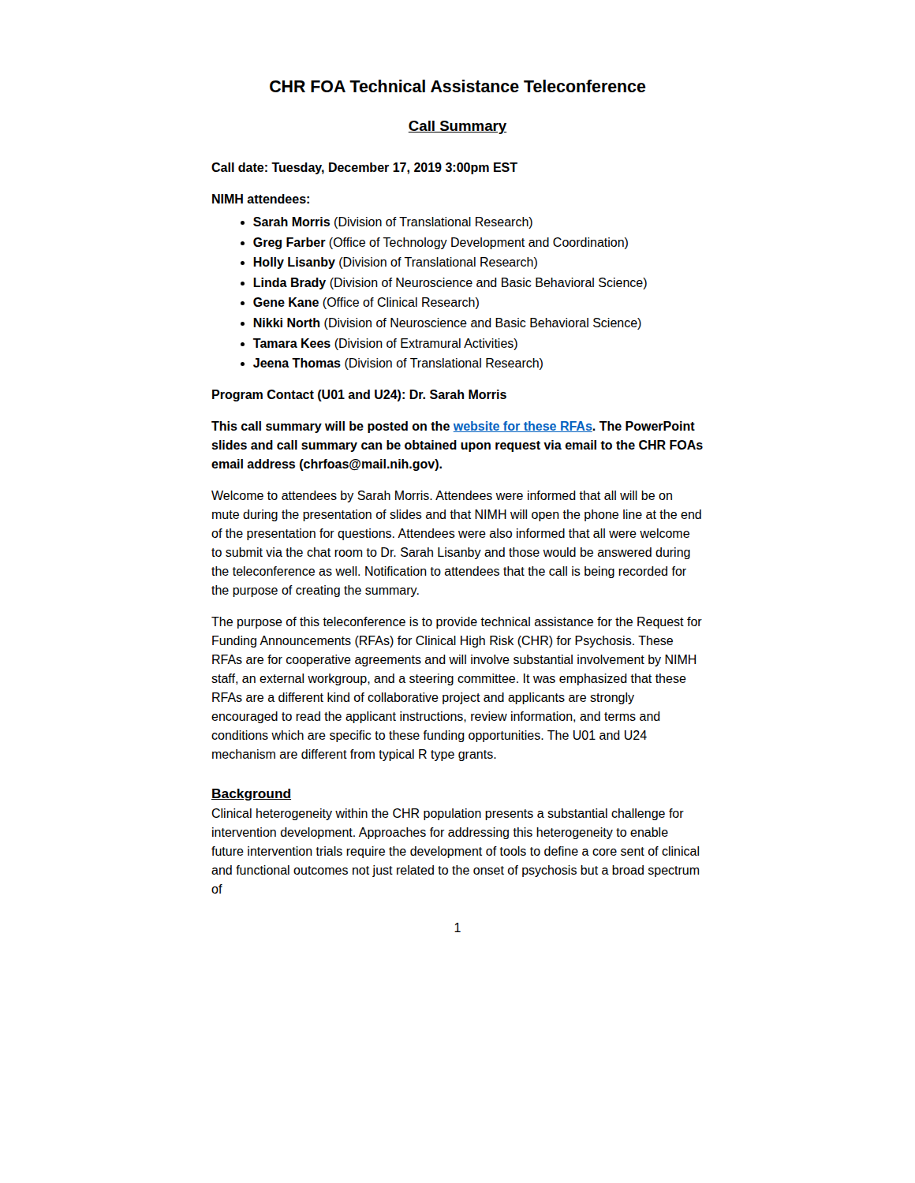CHR FOA Technical Assistance Teleconference
Call Summary
Call date: Tuesday, December 17, 2019 3:00pm EST
NIMH attendees:
Sarah Morris (Division of Translational Research)
Greg Farber (Office of Technology Development and Coordination)
Holly Lisanby (Division of Translational Research)
Linda Brady (Division of Neuroscience and Basic Behavioral Science)
Gene Kane (Office of Clinical Research)
Nikki North (Division of Neuroscience and Basic Behavioral Science)
Tamara Kees (Division of Extramural Activities)
Jeena Thomas (Division of Translational Research)
Program Contact (U01 and U24): Dr. Sarah Morris
This call summary will be posted on the website for these RFAs. The PowerPoint slides and call summary can be obtained upon request via email to the CHR FOAs email address (chrfoas@mail.nih.gov).
Welcome to attendees by Sarah Morris. Attendees were informed that all will be on mute during the presentation of slides and that NIMH will open the phone line at the end of the presentation for questions. Attendees were also informed that all were welcome to submit via the chat room to Dr. Sarah Lisanby and those would be answered during the teleconference as well. Notification to attendees that the call is being recorded for the purpose of creating the summary.
The purpose of this teleconference is to provide technical assistance for the Request for Funding Announcements (RFAs) for Clinical High Risk (CHR) for Psychosis. These RFAs are for cooperative agreements and will involve substantial involvement by NIMH staff, an external workgroup, and a steering committee. It was emphasized that these RFAs are a different kind of collaborative project and applicants are strongly encouraged to read the applicant instructions, review information, and terms and conditions which are specific to these funding opportunities. The U01 and U24 mechanism are different from typical R type grants.
Background
Clinical heterogeneity within the CHR population presents a substantial challenge for intervention development. Approaches for addressing this heterogeneity to enable future intervention trials require the development of tools to define a core sent of clinical and functional outcomes not just related to the onset of psychosis but a broad spectrum of
1